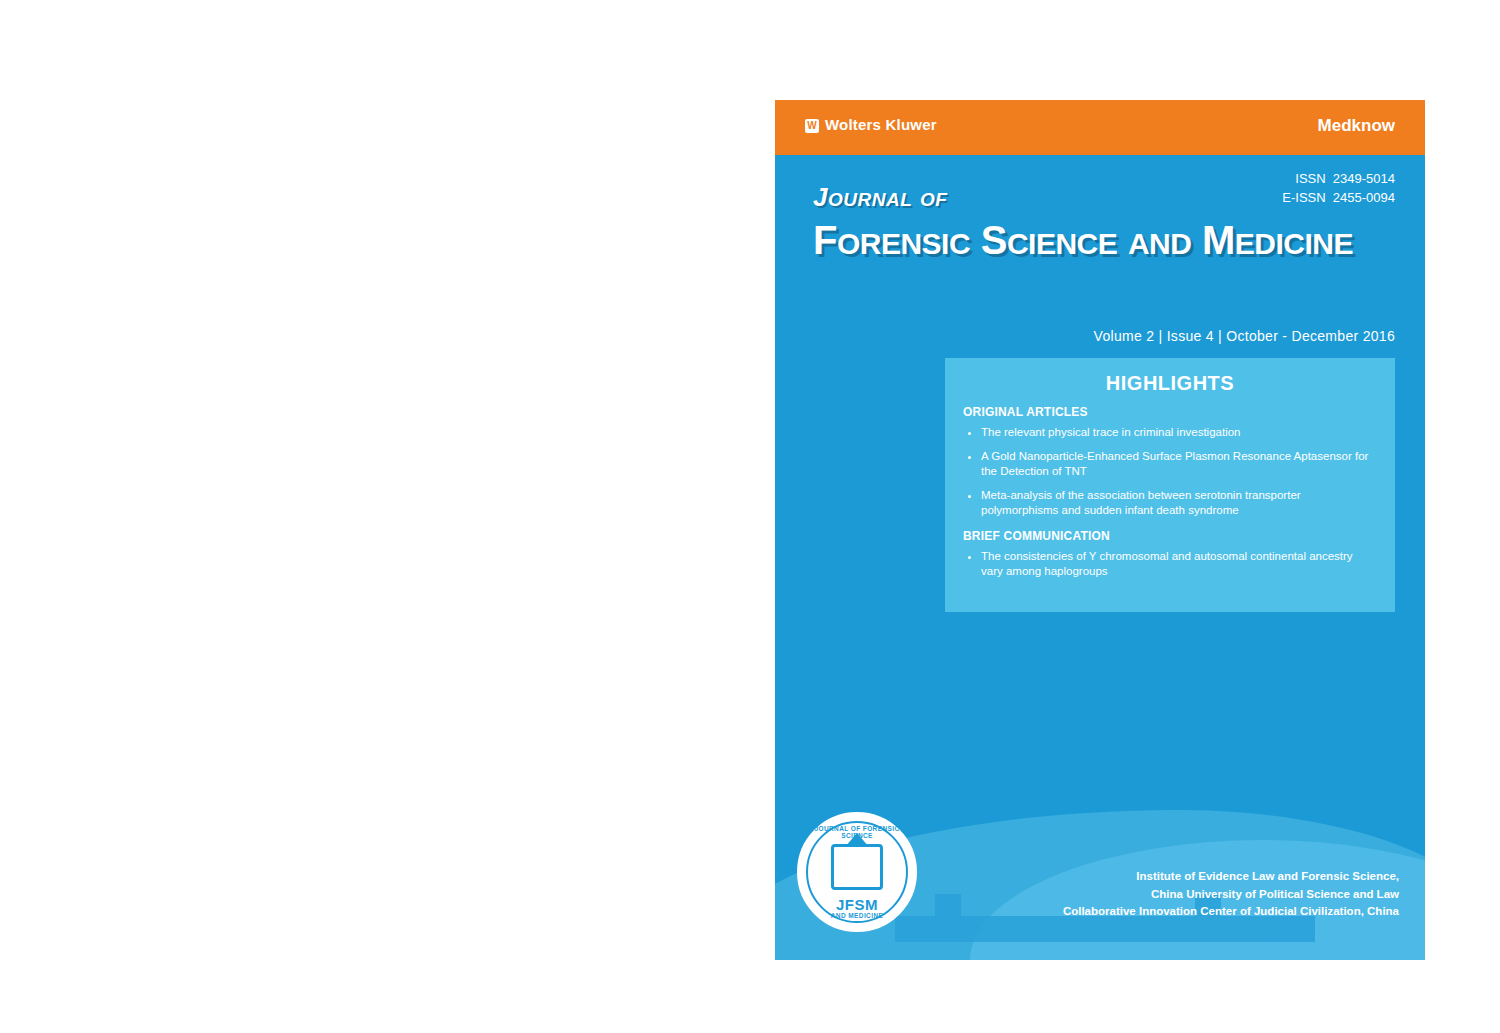WWolters Kluwer
Medknow
ISSN 2349-5014
E-ISSN 2455-0094
JOURNAL OF
FORENSIC SCIENCE AND MEDICINE
Volume 2 | Issue 4 | October - December 2016
HIGHLIGHTS
ORIGINAL ARTICLES
The relevant physical trace in criminal investigation
A Gold Nanoparticle-Enhanced Surface Plasmon Resonance Aptasensor for the Detection of TNT
Meta-analysis of the association between serotonin transporter polymorphisms and sudden infant death syndrome
BRIEF COMMUNICATION
The consistencies of Y chromosomal and autosomal continental ancestry vary among haplogroups
JOURNAL OF FORENSIC SCIENCE
JFSM
AND MEDICINE
Institute of Evidence Law and Forensic Science,
China University of Political Science and Law
Collaborative Innovation Center of Judicial Civilization, China